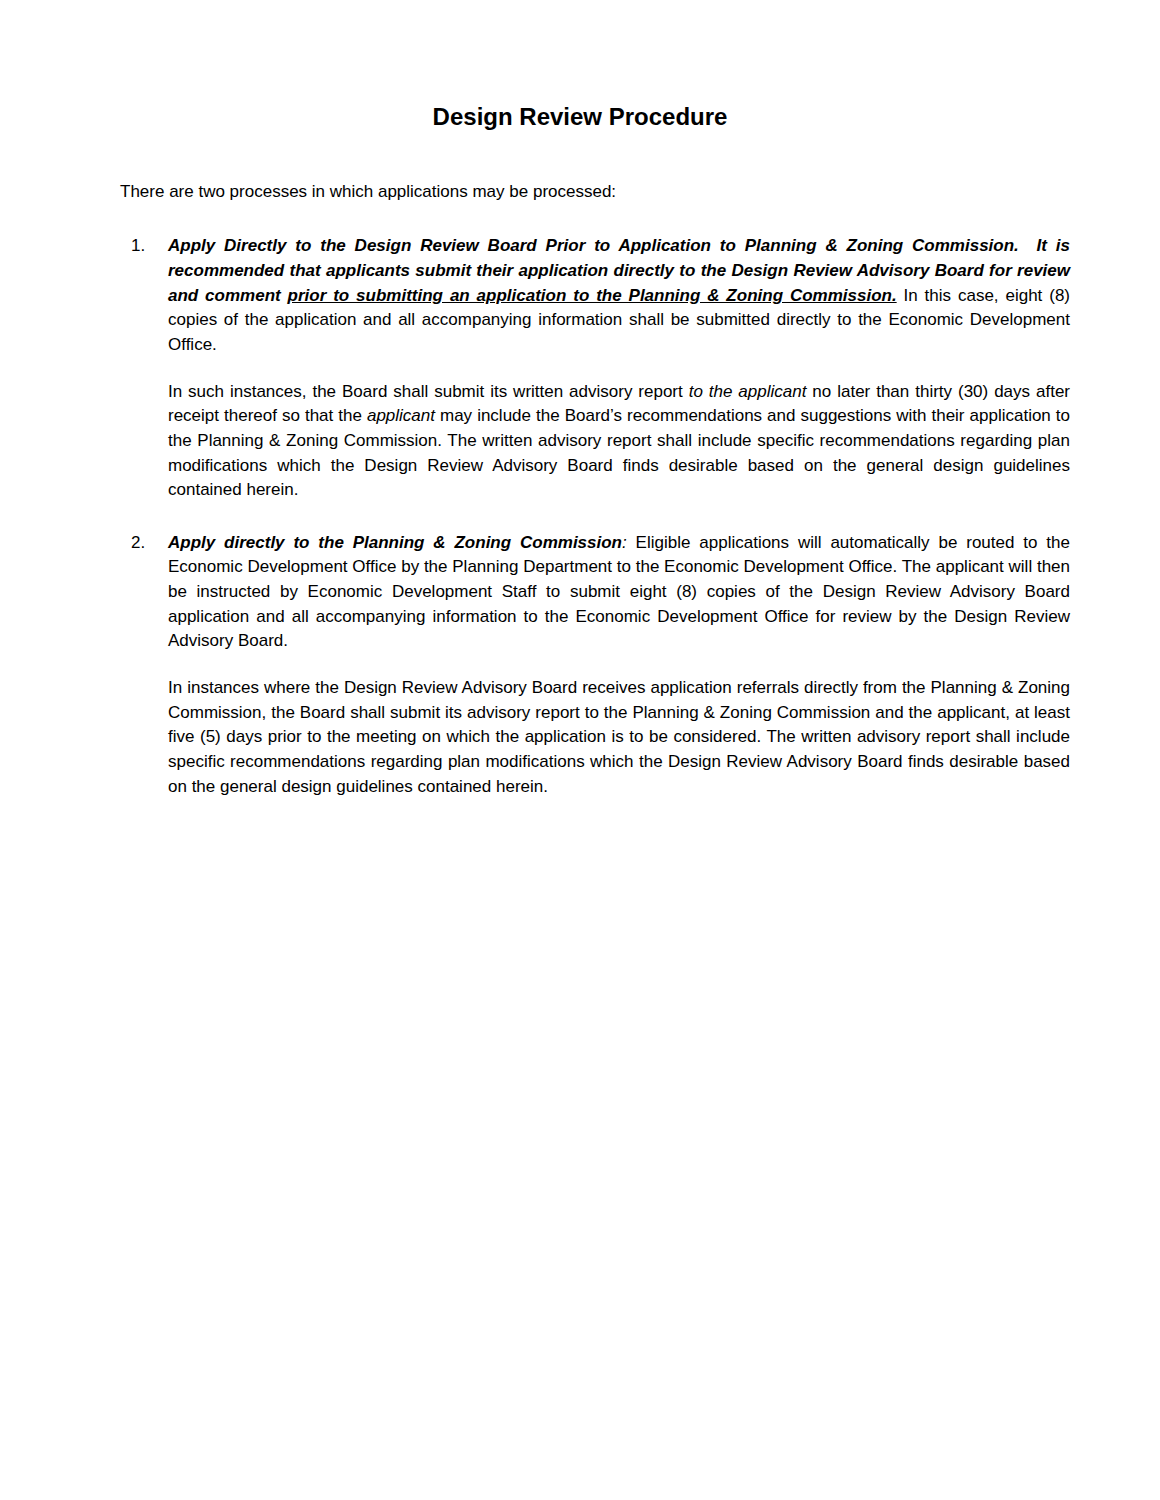Design Review Procedure
There are two processes in which applications may be processed:
Apply Directly to the Design Review Board Prior to Application to Planning & Zoning Commission. It is recommended that applicants submit their application directly to the Design Review Advisory Board for review and comment prior to submitting an application to the Planning & Zoning Commission. In this case, eight (8) copies of the application and all accompanying information shall be submitted directly to the Economic Development Office.
In such instances, the Board shall submit its written advisory report to the applicant no later than thirty (30) days after receipt thereof so that the applicant may include the Board’s recommendations and suggestions with their application to the Planning & Zoning Commission. The written advisory report shall include specific recommendations regarding plan modifications which the Design Review Advisory Board finds desirable based on the general design guidelines contained herein.
Apply directly to the Planning & Zoning Commission: Eligible applications will automatically be routed to the Economic Development Office by the Planning Department to the Economic Development Office. The applicant will then be instructed by Economic Development Staff to submit eight (8) copies of the Design Review Advisory Board application and all accompanying information to the Economic Development Office for review by the Design Review Advisory Board.
In instances where the Design Review Advisory Board receives application referrals directly from the Planning & Zoning Commission, the Board shall submit its advisory report to the Planning & Zoning Commission and the applicant, at least five (5) days prior to the meeting on which the application is to be considered. The written advisory report shall include specific recommendations regarding plan modifications which the Design Review Advisory Board finds desirable based on the general design guidelines contained herein.